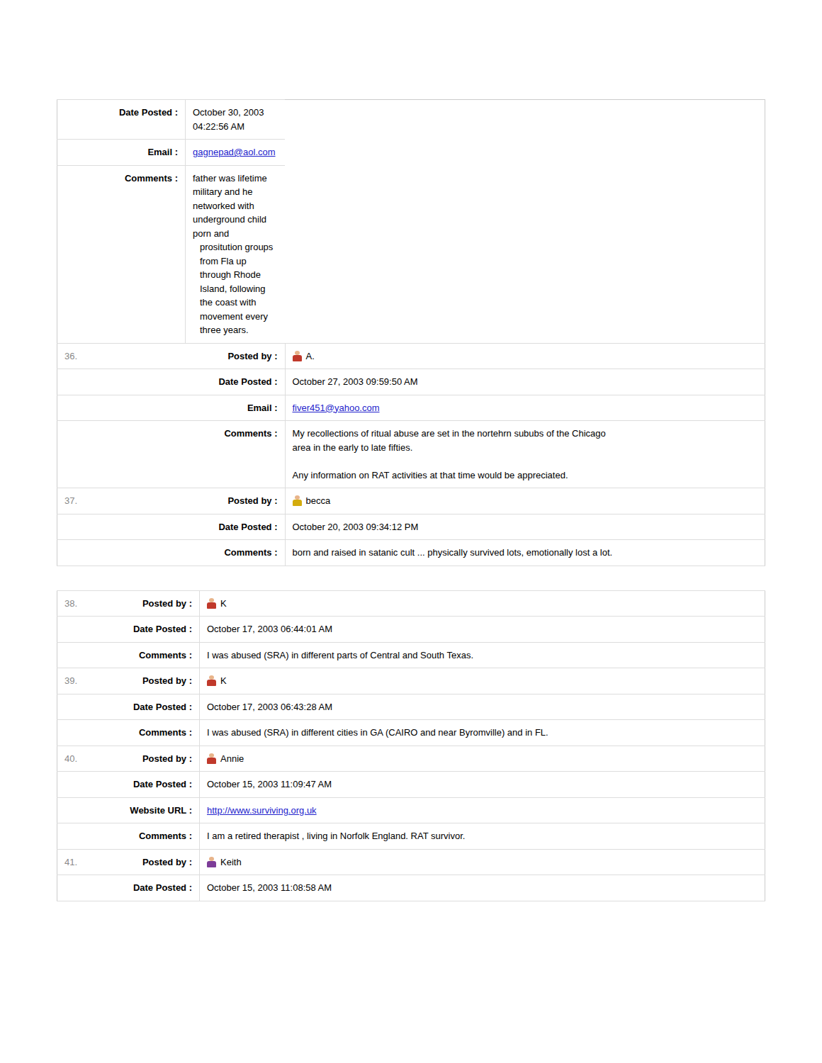| Date Posted : | October 30, 2003 04:22:56 AM |
| Email : | gagnepad@aol.com |
| Comments : | father was lifetime military and he networked with underground child porn and prositution groups from Fla up through Rhode Island, following the coast with movement every three years. |
| 36. | Posted by : | A. |
| Date Posted : | October 27, 2003 09:59:50 AM |
| Email : | fiver451@yahoo.com |
| Comments : | My recollections of ritual abuse are set in the nortehrn sububs of the Chicago area in the early to late fifties. Any information on RAT activities at that time would be appreciated. |
| 37. | Posted by : | becca |
| Date Posted : | October 20, 2003 09:34:12 PM |
| Comments : | born and raised in satanic cult ... physically survived lots, emotionally lost a lot. |
| 38. | Posted by : | K |
| Date Posted : | October 17, 2003 06:44:01 AM |
| Comments : | I was abused (SRA) in different parts of Central and South Texas. |
| 39. | Posted by : | K |
| Date Posted : | October 17, 2003 06:43:28 AM |
| Comments : | I was abused (SRA) in different cities in GA (CAIRO and near Byromville) and in FL. |
| 40. | Posted by : | Annie |
| Date Posted : | October 15, 2003 11:09:47 AM |
| Website URL : | http://www.surviving.org.uk |
| Comments : | I am a retired therapist , living in Norfolk England. RAT survivor. |
| 41. | Posted by : | Keith |
| Date Posted : | October 15, 2003 11:08:58 AM |